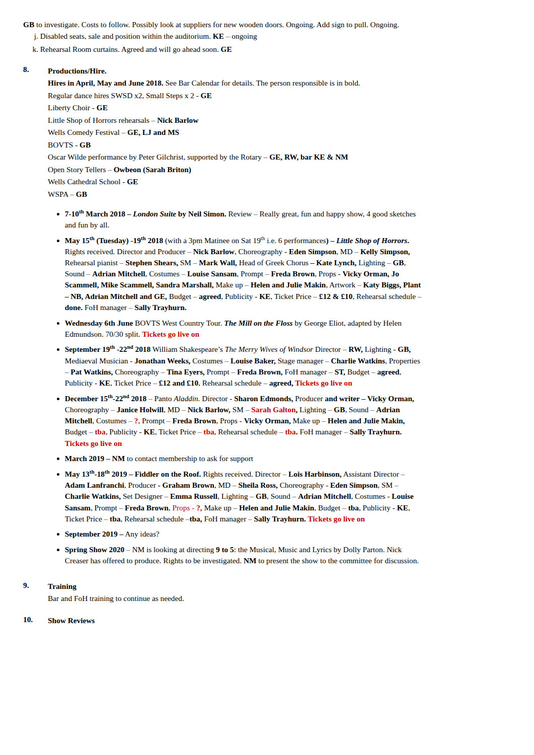GB to investigate. Costs to follow. Possibly look at suppliers for new wooden doors. Ongoing. Add sign to pull. Ongoing.
Disabled seats, sale and position within the auditorium. KE – ongoing
Rehearsal Room curtains. Agreed and will go ahead soon. GE
8.
Productions/Hire.
Hires in April, May and June 2018. See Bar Calendar for details. The person responsible is in bold.
Regular dance hires SWSD x2, Small Steps x 2 - GE
Liberty Choir - GE
Little Shop of Horrors rehearsals – Nick Barlow
Wells Comedy Festival – GE, LJ and MS
BOVTS - GB
Oscar Wilde performance by Peter Gilchrist, supported by the Rotary – GE, RW, bar KE & NM
Open Story Tellers – Owbeon (Sarah Briton)
Wells Cathedral School - GE
WSPA – GB
7-10th March 2018 – London Suite by Neil Simon. Review – Really great, fun and happy show, 4 good sketches and fun by all.
May 15th (Tuesday) -19th 2018 (with a 3pm Matinee on Sat 19th i.e. 6 performances) – Little Shop of Horrors. Rights received. Director and Producer – Nick Barlow, Choreography - Eden Simpson, MD – Kelly Simpson, Rehearsal pianist – Stephen Shears, SM – Mark Wall, Head of Greek Chorus – Kate Lynch, Lighting – GB, Sound – Adrian Mitchell, Costumes – Louise Sansam, Prompt – Freda Brown, Props - Vicky Orman, Jo Scammell, Mike Scammell, Sandra Marshall, Make up – Helen and Julie Makin, Artwork – Katy Biggs, Plant – NB, Adrian Mitchell and GE, Budget – agreed, Publicity - KE, Ticket Price – £12 & £10, Rehearsal schedule –done. FoH manager – Sally Trayhurn.
Wednesday 6th June BOVTS West Country Tour. The Mill on the Floss by George Eliot, adapted by Helen Edmundson. 70/30 split. Tickets go live on
September 19th -22nd 2018 William Shakespeare’s The Merry Wives of Windsor Director – RW, Lighting - GB, Mediaeval Musician - Jonathan Weeks, Costumes – Louise Baker, Stage manager – Charlie Watkins, Properties – Pat Watkins, Choreography – Tina Eyers, Prompt – Freda Brown, FoH manager – ST, Budget – agreed, Publicity - KE, Ticket Price – £12 and £10, Rehearsal schedule – agreed, Tickets go live on
December 15th-22nd 2018 – Panto Aladdin. Director - Sharon Edmonds, Producer and writer – Vicky Orman, Choreography – Janice Holwill, MD – Nick Barlow, SM – Sarah Galton, Lighting – GB, Sound – Adrian Mitchell, Costumes – ?, Prompt – Freda Brown, Props - Vicky Orman, Make up – Helen and Julie Makin, Budget – tba, Publicity - KE, Ticket Price – tba, Rehearsal schedule – tba. FoH manager – Sally Trayhurn. Tickets go live on
March 2019 – NM to contact membership to ask for support
May 13th-18th 2019 – Fiddler on the Roof. Rights received. Director – Lois Harbinson, Assistant Director – Adam Lanfranchi, Producer - Graham Brown, MD – Sheila Ross, Choreography - Eden Simpson, SM – Charlie Watkins, Set Designer – Emma Russell, Lighting – GB, Sound – Adrian Mitchell, Costumes - Louise Sansam, Prompt – Freda Brown, Props - ?, Make up – Helen and Julie Makin, Budget – tba, Publicity - KE, Ticket Price – tba, Rehearsal schedule –tba, FoH manager – Sally Trayhurn. Tickets go live on
September 2019 – Any ideas?
Spring Show 2020 – NM is looking at directing 9 to 5: the Musical, Music and Lyrics by Dolly Parton. Nick Creaser has offered to produce. Rights to be investigated. NM to present the show to the committee for discussion.
9.
Training
Bar and FoH training to continue as needed.
10.
Show Reviews